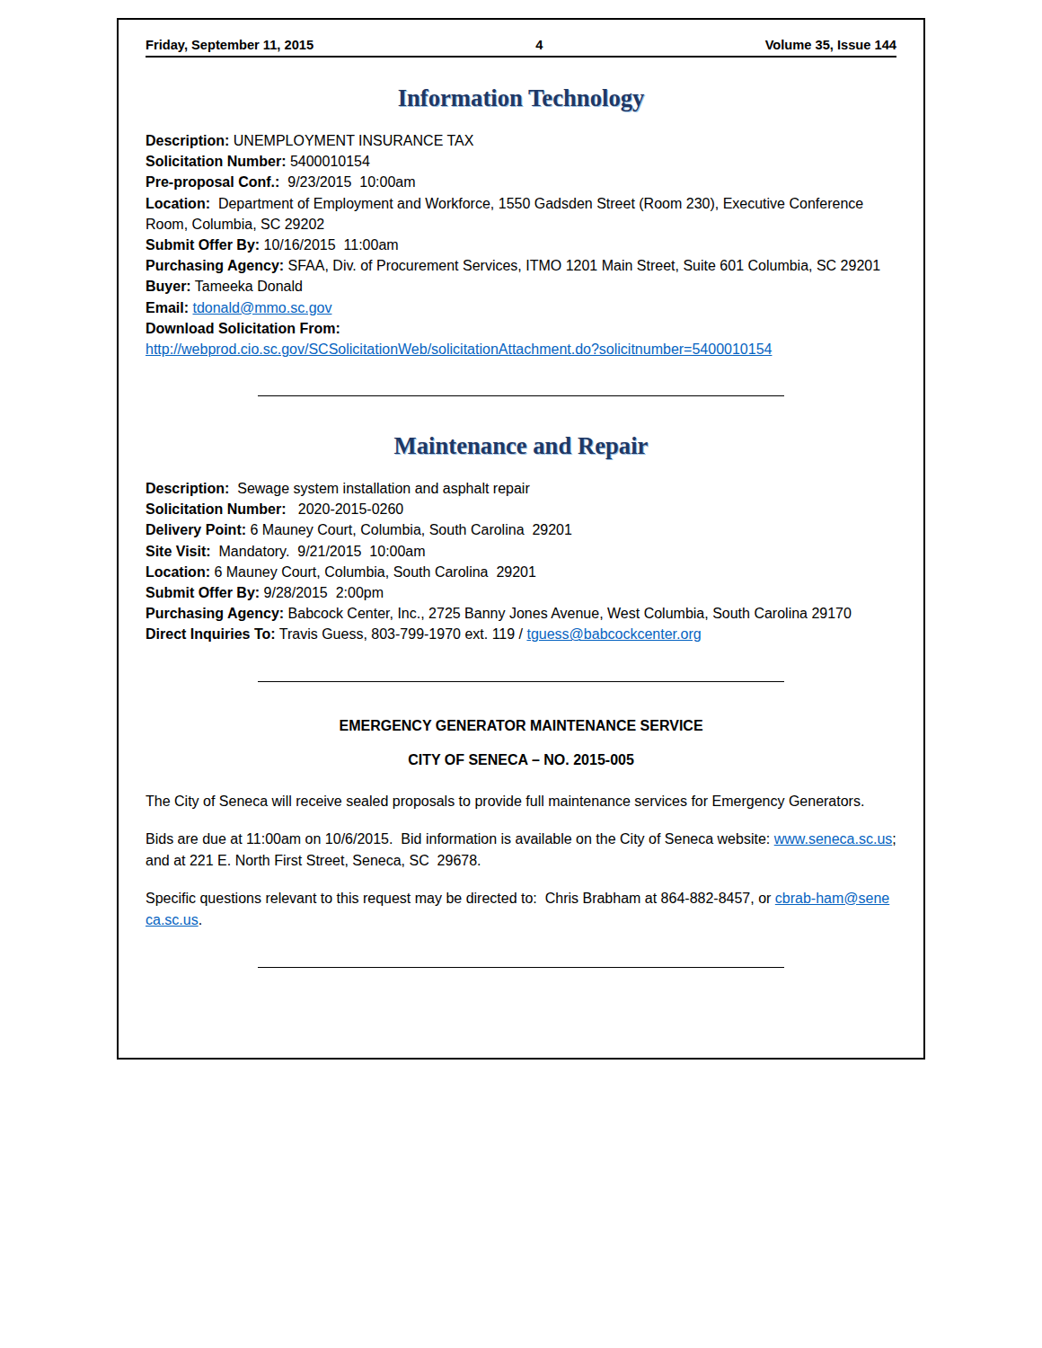Friday, September 11, 2015 4 Volume 35, Issue 144
Information Technology
Description: UNEMPLOYMENT INSURANCE TAX
Solicitation Number: 5400010154
Pre-proposal Conf.: 9/23/2015 10:00am
Location: Department of Employment and Workforce, 1550 Gadsden Street (Room 230), Executive Conference Room, Columbia, SC 29202
Submit Offer By: 10/16/2015 11:00am
Purchasing Agency: SFAA, Div. of Procurement Services, ITMO 1201 Main Street, Suite 601 Columbia, SC 29201
Buyer: Tameeka Donald
Email: tdonald@mmo.sc.gov
Download Solicitation From:
http://webprod.cio.sc.gov/SCSolicitationWeb/solicitationAttachment.do?solicitnumber=5400010154
Maintenance and Repair
Description: Sewage system installation and asphalt repair
Solicitation Number: 2020-2015-0260
Delivery Point: 6 Mauney Court, Columbia, South Carolina 29201
Site Visit: Mandatory. 9/21/2015 10:00am
Location: 6 Mauney Court, Columbia, South Carolina 29201
Submit Offer By: 9/28/2015 2:00pm
Purchasing Agency: Babcock Center, Inc., 2725 Banny Jones Avenue, West Columbia, South Carolina 29170
Direct Inquiries To: Travis Guess, 803-799-1970 ext. 119 / tguess@babcockcenter.org
EMERGENCY GENERATOR MAINTENANCE SERVICE
CITY OF SENECA – NO. 2015-005
The City of Seneca will receive sealed proposals to provide full maintenance services for Emergency Generators.
Bids are due at 11:00am on 10/6/2015. Bid information is available on the City of Seneca website: www.seneca.sc.us; and at 221 E. North First Street, Seneca, SC 29678.
Specific questions relevant to this request may be directed to: Chris Brabham at 864-882-8457, or cbrab-ham@seneca.sc.us.